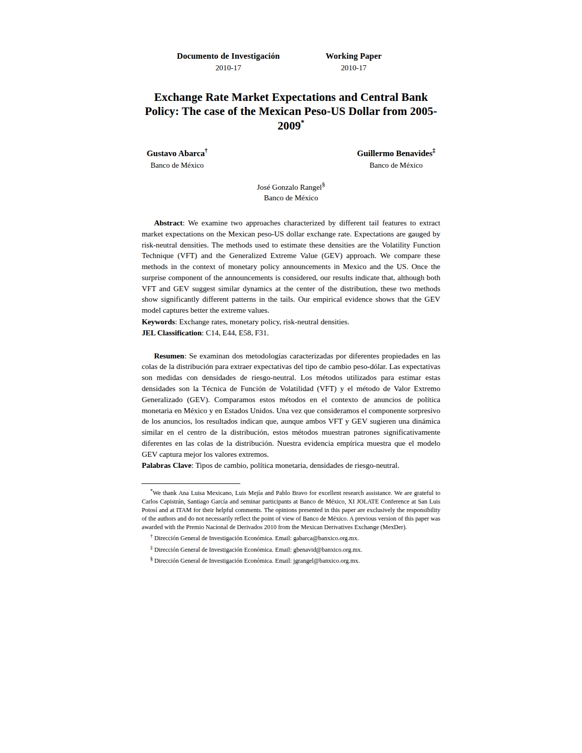Documento de Investigación
2010-17
Working Paper
2010-17
Exchange Rate Market Expectations and Central Bank Policy: The case of the Mexican Peso-US Dollar from 2005-2009*
Gustavo Abarca†
Banco de México
Guillermo Benavides‡
Banco de México
José Gonzalo Rangel§
Banco de México
Abstract: We examine two approaches characterized by different tail features to extract market expectations on the Mexican peso-US dollar exchange rate. Expectations are gauged by risk-neutral densities. The methods used to estimate these densities are the Volatility Function Technique (VFT) and the Generalized Extreme Value (GEV) approach. We compare these methods in the context of monetary policy announcements in Mexico and the US. Once the surprise component of the announcements is considered, our results indicate that, although both VFT and GEV suggest similar dynamics at the center of the distribution, these two methods show significantly different patterns in the tails. Our empirical evidence shows that the GEV model captures better the extreme values.
Keywords: Exchange rates, monetary policy, risk-neutral densities.
JEL Classification: C14, E44, E58, F31.
Resumen: Se examinan dos metodologías caracterizadas por diferentes propiedades en las colas de la distribución para extraer expectativas del tipo de cambio peso-dólar. Las expectativas son medidas con densidades de riesgo-neutral. Los métodos utilizados para estimar estas densidades son la Técnica de Función de Volatilidad (VFT) y el método de Valor Extremo Generalizado (GEV). Comparamos estos métodos en el contexto de anuncios de política monetaria en México y en Estados Unidos. Una vez que consideramos el componente sorpresivo de los anuncios, los resultados indican que, aunque ambos VFT y GEV sugieren una dinámica similar en el centro de la distribución, estos métodos muestran patrones significativamente diferentes en las colas de la distribución. Nuestra evidencia empírica muestra que el modelo GEV captura mejor los valores extremos.
Palabras Clave: Tipos de cambio, política monetaria, densidades de riesgo-neutral.
*We thank Ana Luisa Mexicano, Luis Mejía and Pablo Bravo for excellent research assistance. We are grateful to Carlos Capistrán, Santiago García and seminar participants at Banco de México, XI JOLATE Conference at San Luis Potosí and at ITAM for their helpful comments. The opinions presented in this paper are exclusively the responsibility of the authors and do not necessarily reflect the point of view of Banco de México. A previous version of this paper was awarded with the Premio Nacional de Derivados 2010 from the Mexican Derivatives Exchange (MexDer).
† Dirección General de Investigación Económica. Email: gabarca@banxico.org.mx.
‡ Dirección General de Investigación Económica. Email: gbenavid@banxico.org.mx.
§ Dirección General de Investigación Económica. Email: jgrangel@banxico.org.mx.